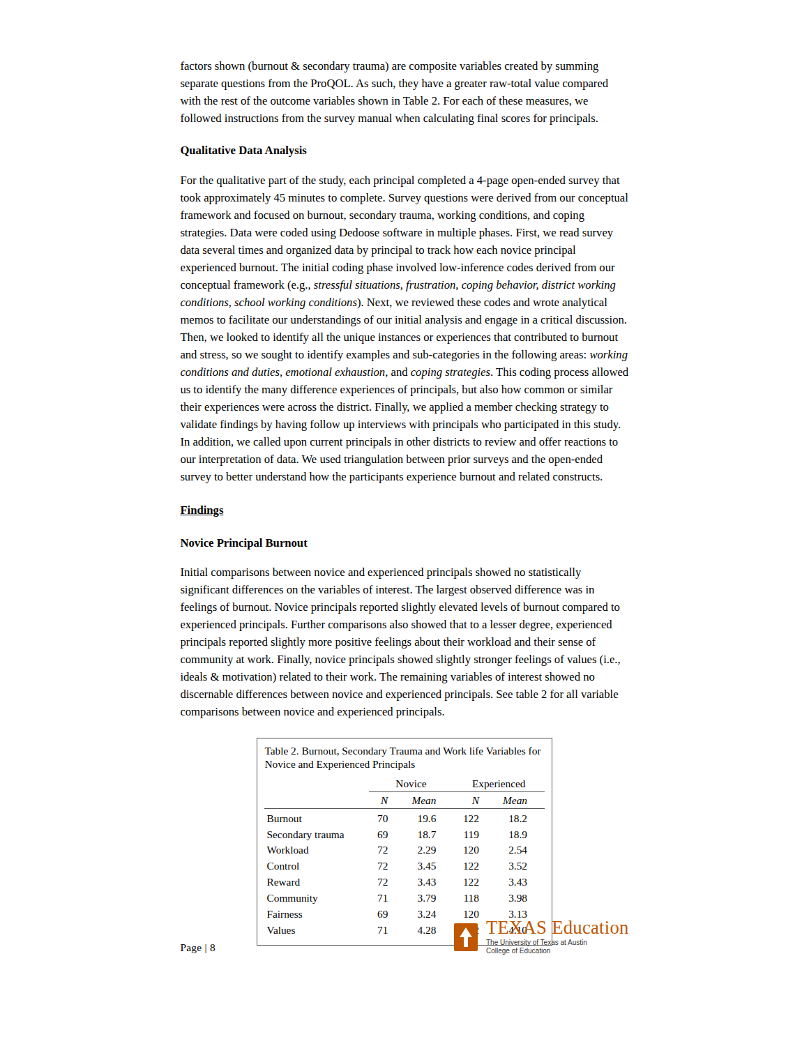factors shown (burnout & secondary trauma) are composite variables created by summing separate questions from the ProQOL. As such, they have a greater raw-total value compared with the rest of the outcome variables shown in Table 2. For each of these measures, we followed instructions from the survey manual when calculating final scores for principals.
Qualitative Data Analysis
For the qualitative part of the study, each principal completed a 4-page open-ended survey that took approximately 45 minutes to complete. Survey questions were derived from our conceptual framework and focused on burnout, secondary trauma, working conditions, and coping strategies. Data were coded using Dedoose software in multiple phases. First, we read survey data several times and organized data by principal to track how each novice principal experienced burnout. The initial coding phase involved low-inference codes derived from our conceptual framework (e.g., stressful situations, frustration, coping behavior, district working conditions, school working conditions). Next, we reviewed these codes and wrote analytical memos to facilitate our understandings of our initial analysis and engage in a critical discussion. Then, we looked to identify all the unique instances or experiences that contributed to burnout and stress, so we sought to identify examples and sub-categories in the following areas: working conditions and duties, emotional exhaustion, and coping strategies. This coding process allowed us to identify the many difference experiences of principals, but also how common or similar their experiences were across the district. Finally, we applied a member checking strategy to validate findings by having follow up interviews with principals who participated in this study. In addition, we called upon current principals in other districts to review and offer reactions to our interpretation of data. We used triangulation between prior surveys and the open-ended survey to better understand how the participants experience burnout and related constructs.
Findings
Novice Principal Burnout
Initial comparisons between novice and experienced principals showed no statistically significant differences on the variables of interest. The largest observed difference was in feelings of burnout. Novice principals reported slightly elevated levels of burnout compared to experienced principals. Further comparisons also showed that to a lesser degree, experienced principals reported slightly more positive feelings about their workload and their sense of community at work. Finally, novice principals showed slightly stronger feelings of values (i.e., ideals & motivation) related to their work. The remaining variables of interest showed no discernable differences between novice and experienced principals. See table 2 for all variable comparisons between novice and experienced principals.
Table 2. Burnout, Secondary Trauma and Work life Variables for Novice and Experienced Principals
| | Novice | Experienced |
| --- | --- | --- |
| | N | Mean | N | Mean |
| Burnout | 70 | 19.6 | 122 | 18.2 |
| Secondary trauma | 69 | 18.7 | 119 | 18.9 |
| Workload | 72 | 2.29 | 120 | 2.54 |
| Control | 72 | 3.45 | 122 | 3.52 |
| Reward | 72 | 3.43 | 122 | 3.43 |
| Community | 71 | 3.79 | 118 | 3.98 |
| Fairness | 69 | 3.24 | 120 | 3.13 |
| Values | 71 | 4.28 | 122 | 4.10 |
Page | 8
TEXAS Education The University of Texas at Austin
College of Education